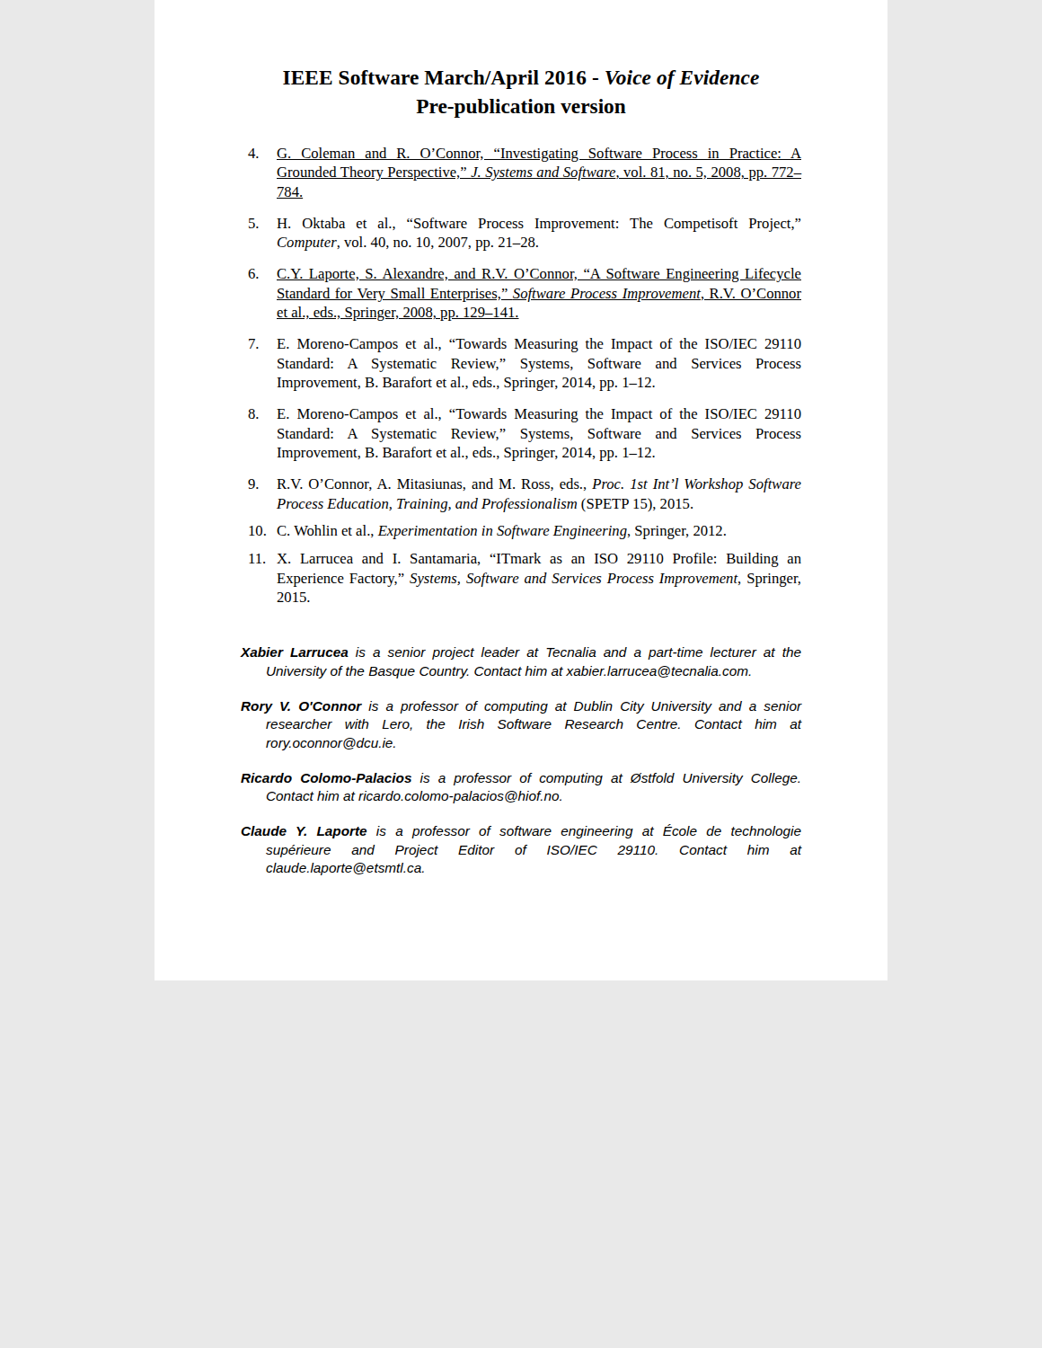IEEE Software March/April 2016 - Voice of Evidence
Pre-publication version
G. Coleman and R. O’Connor, “Investigating Software Process in Practice: A Grounded Theory Perspective,” J. Systems and Software, vol. 81, no. 5, 2008, pp. 772–784.
H. Oktaba et al., “Software Process Improvement: The Competisoft Project,” Computer, vol. 40, no. 10, 2007, pp. 21–28.
C.Y. Laporte, S. Alexandre, and R.V. O’Connor, “A Software Engineering Lifecycle Standard for Very Small Enterprises,” Software Process Improvement, R.V. O’Connor et al., eds., Springer, 2008, pp. 129–141.
E. Moreno-Campos et al., “Towards Measuring the Impact of the ISO/IEC 29110 Standard: A Systematic Review,” Systems, Software and Services Process Improvement, B. Barafort et al., eds., Springer, 2014, pp. 1–12.
E. Moreno-Campos et al., “Towards Measuring the Impact of the ISO/IEC 29110 Standard: A Systematic Review,” Systems, Software and Services Process Improvement, B. Barafort et al., eds., Springer, 2014, pp. 1–12.
R.V. O’Connor, A. Mitasiunas, and M. Ross, eds., Proc. 1st Int’l Workshop Software Process Education, Training, and Professionalism (SPETP 15), 2015.
C. Wohlin et al., Experimentation in Software Engineering, Springer, 2012.
X. Larrucea and I. Santamaria, “ITmark as an ISO 29110 Profile: Building an Experience Factory,” Systems, Software and Services Process Improvement, Springer, 2015.
Xabier Larrucea is a senior project leader at Tecnalia and a part-time lecturer at the University of the Basque Country. Contact him at xabier.larrucea@tecnalia.com.
Rory V. O'Connor is a professor of computing at Dublin City University and a senior researcher with Lero, the Irish Software Research Centre. Contact him at rory.oconnor@dcu.ie.
Ricardo Colomo-Palacios is a professor of computing at Østfold University College. Contact him at ricardo.colomo-palacios@hiof.no.
Claude Y. Laporte is a professor of software engineering at École de technologie supérieure and Project Editor of ISO/IEC 29110. Contact him at claude.laporte@etsmtl.ca.